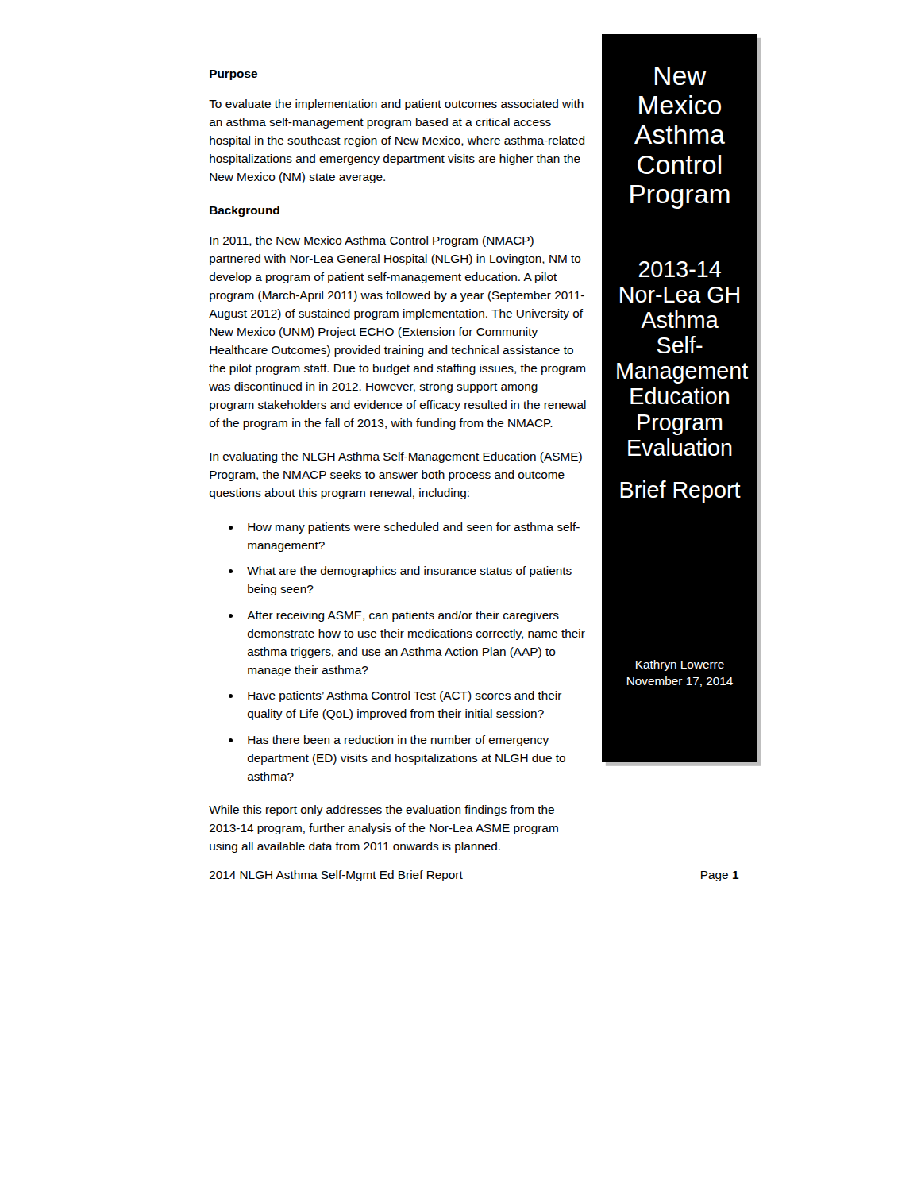New Mexico Asthma Control Program
2013-14 Nor-Lea GH Asthma Self-Management Education Program Evaluation
Brief Report
Kathryn Lowerre
November 17, 2014
Purpose
To evaluate the implementation and patient outcomes associated with an asthma self-management program based at a critical access hospital in the southeast region of New Mexico, where asthma-related hospitalizations and emergency department visits are higher than the New Mexico (NM) state average.
Background
In 2011, the New Mexico Asthma Control Program (NMACP) partnered with Nor-Lea General Hospital (NLGH) in Lovington, NM to develop a program of patient self-management education. A pilot program (March-April 2011) was followed by a year (September 2011-August 2012) of sustained program implementation. The University of New Mexico (UNM) Project ECHO (Extension for Community Healthcare Outcomes) provided training and technical assistance to the pilot program staff. Due to budget and staffing issues, the program was discontinued in in 2012. However, strong support among program stakeholders and evidence of efficacy resulted in the renewal of the program in the fall of 2013, with funding from the NMACP.
In evaluating the NLGH Asthma Self-Management Education (ASME) Program, the NMACP seeks to answer both process and outcome questions about this program renewal, including:
How many patients were scheduled and seen for asthma self-management?
What are the demographics and insurance status of patients being seen?
After receiving ASME, can patients and/or their caregivers demonstrate how to use their medications correctly, name their asthma triggers, and use an Asthma Action Plan (AAP) to manage their asthma?
Have patients’ Asthma Control Test (ACT) scores and their quality of Life (QoL) improved from their initial session?
Has there been a reduction in the number of emergency department (ED) visits and hospitalizations at NLGH due to asthma?
While this report only addresses the evaluation findings from the 2013-14 program, further analysis of the Nor-Lea ASME program using all available data from 2011 onwards is planned.
2014 NLGH Asthma Self-Mgmt Ed Brief Report Page 1